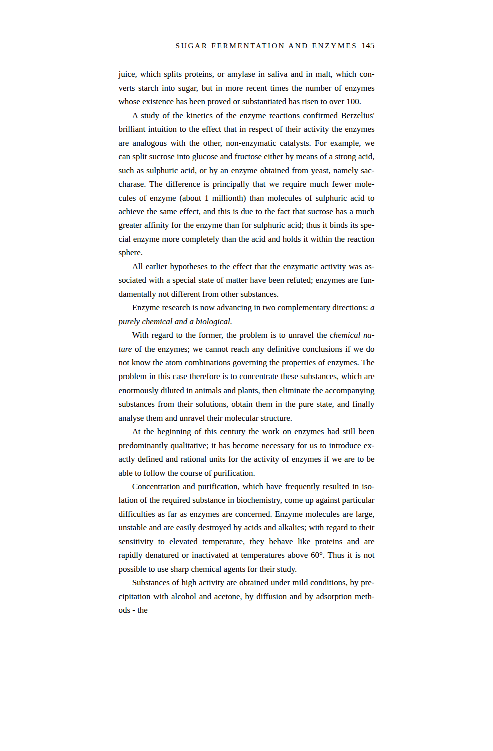Sugar fermentation and enzymes 145
juice, which splits proteins, or amylase in saliva and in malt, which converts starch into sugar, but in more recent times the number of enzymes whose existence has been proved or substantiated has risen to over 100.
A study of the kinetics of the enzyme reactions confirmed Berzelius' brilliant intuition to the effect that in respect of their activity the enzymes are analogous with the other, non-enzymatic catalysts. For example, we can split sucrose into glucose and fructose either by means of a strong acid, such as sulphuric acid, or by an enzyme obtained from yeast, namely saccharase. The difference is principally that we require much fewer molecules of enzyme (about 1 millionth) than molecules of sulphuric acid to achieve the same effect, and this is due to the fact that sucrose has a much greater affinity for the enzyme than for sulphuric acid; thus it binds its special enzyme more completely than the acid and holds it within the reaction sphere.
All earlier hypotheses to the effect that the enzymatic activity was associated with a special state of matter have been refuted; enzymes are fundamentally not different from other substances.
Enzyme research is now advancing in two complementary directions: a purely chemical and a biological.
With regard to the former, the problem is to unravel the chemical nature of the enzymes; we cannot reach any definitive conclusions if we do not know the atom combinations governing the properties of enzymes. The problem in this case therefore is to concentrate these substances, which are enormously diluted in animals and plants, then eliminate the accompanying substances from their solutions, obtain them in the pure state, and finally analyse them and unravel their molecular structure.
At the beginning of this century the work on enzymes had still been predominantly qualitative; it has become necessary for us to introduce exactly defined and rational units for the activity of enzymes if we are to be able to follow the course of purification.
Concentration and purification, which have frequently resulted in isolation of the required substance in biochemistry, come up against particular difficulties as far as enzymes are concerned. Enzyme molecules are large, unstable and are easily destroyed by acids and alkalies; with regard to their sensitivity to elevated temperature, they behave like proteins and are rapidly denatured or inactivated at temperatures above 60°. Thus it is not possible to use sharp chemical agents for their study.
Substances of high activity are obtained under mild conditions, by precipitation with alcohol and acetone, by diffusion and by adsorption methods - the